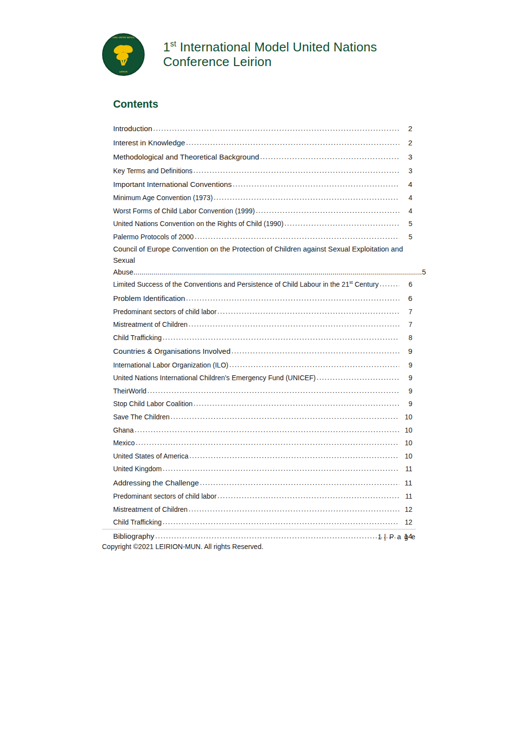Model United Nations Leirion
1st International Model United Nations Conference Leirion
Contents
Introduction .................................................................................................................. 2
Interest in Knowledge ....................................................................................................... 2
Methodological and Theoretical Background ......................................................................... 3
Key Terms and Definitions ............................................................................................................. 3
Important International Conventions ..................................................................................... 4
Minimum Age Convention (1973) ..................................................................................................... 4
Worst Forms of Child Labor Convention (1999) ............................................................................. 4
United Nations Convention on the Rights of Child (1990) .............................................................. 5
Palermo Protocols of 2000 ............................................................................................................. 5
Council of Europe Convention on the Protection of Children against Sexual Exploitation and Sexual
Abuse ................................................................................................................................................. 5
Limited Success of the Conventions and Persistence of Child Labour in the 21st Century ............... 6
Problem Identification ....................................................................................................... 6
Predominant sectors of child labor ................................................................................................... 7
Mistreatment of Children .............................................................................................................. 7
Child Trafficking ......................................................................................................................... 8
Countries & Organisations Involved ....................................................................................... 9
International Labor Organization (ILO) ............................................................................................ 9
United Nations International Children’s Emergency Fund (UNICEF) ................................................ 9
TheirWorld .................................................................................................................................. 9
Stop Child Labor Coalition ............................................................................................................. 9
Save The Children ..................................................................................................................... 10
Ghana ....................................................................................................................................... 10
Mexico ...................................................................................................................................... 10
United States of America .............................................................................................................. 10
United Kingdom ....................................................................................................................... 11
Addressing the Challenge ................................................................................................. 11
Predominant sectors of child labor ................................................................................................. 11
Mistreatment of Children ............................................................................................................ 12
Child Trafficking ....................................................................................................................... 12
Bibliography .............................................................................................................. 14
1 | P a g e
Copyright ©2021 LEIRION-MUN. All rights Reserved.